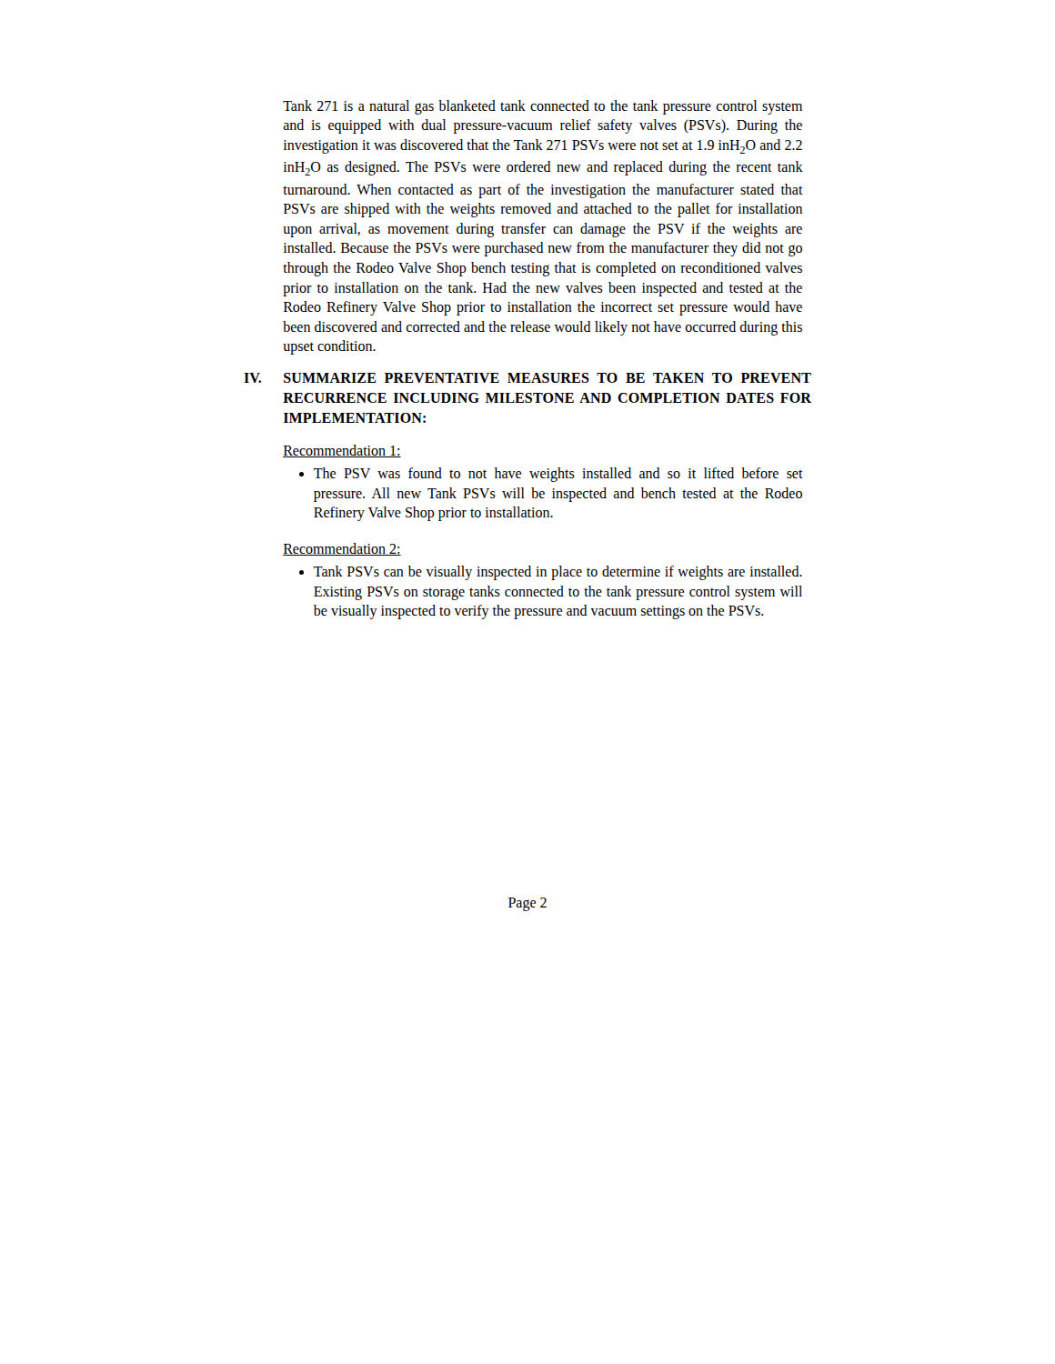Tank 271 is a natural gas blanketed tank connected to the tank pressure control system and is equipped with dual pressure-vacuum relief safety valves (PSVs). During the investigation it was discovered that the Tank 271 PSVs were not set at 1.9 inH2O and 2.2 inH2O as designed. The PSVs were ordered new and replaced during the recent tank turnaround. When contacted as part of the investigation the manufacturer stated that PSVs are shipped with the weights removed and attached to the pallet for installation upon arrival, as movement during transfer can damage the PSV if the weights are installed. Because the PSVs were purchased new from the manufacturer they did not go through the Rodeo Valve Shop bench testing that is completed on reconditioned valves prior to installation on the tank. Had the new valves been inspected and tested at the Rodeo Refinery Valve Shop prior to installation the incorrect set pressure would have been discovered and corrected and the release would likely not have occurred during this upset condition.
IV.
SUMMARIZE PREVENTATIVE MEASURES TO BE TAKEN TO PREVENT RECURRENCE INCLUDING MILESTONE AND COMPLETION DATES FOR IMPLEMENTATION:
Recommendation 1:
The PSV was found to not have weights installed and so it lifted before set pressure. All new Tank PSVs will be inspected and bench tested at the Rodeo Refinery Valve Shop prior to installation.
Recommendation 2:
Tank PSVs can be visually inspected in place to determine if weights are installed. Existing PSVs on storage tanks connected to the tank pressure control system will be visually inspected to verify the pressure and vacuum settings on the PSVs.
Page 2